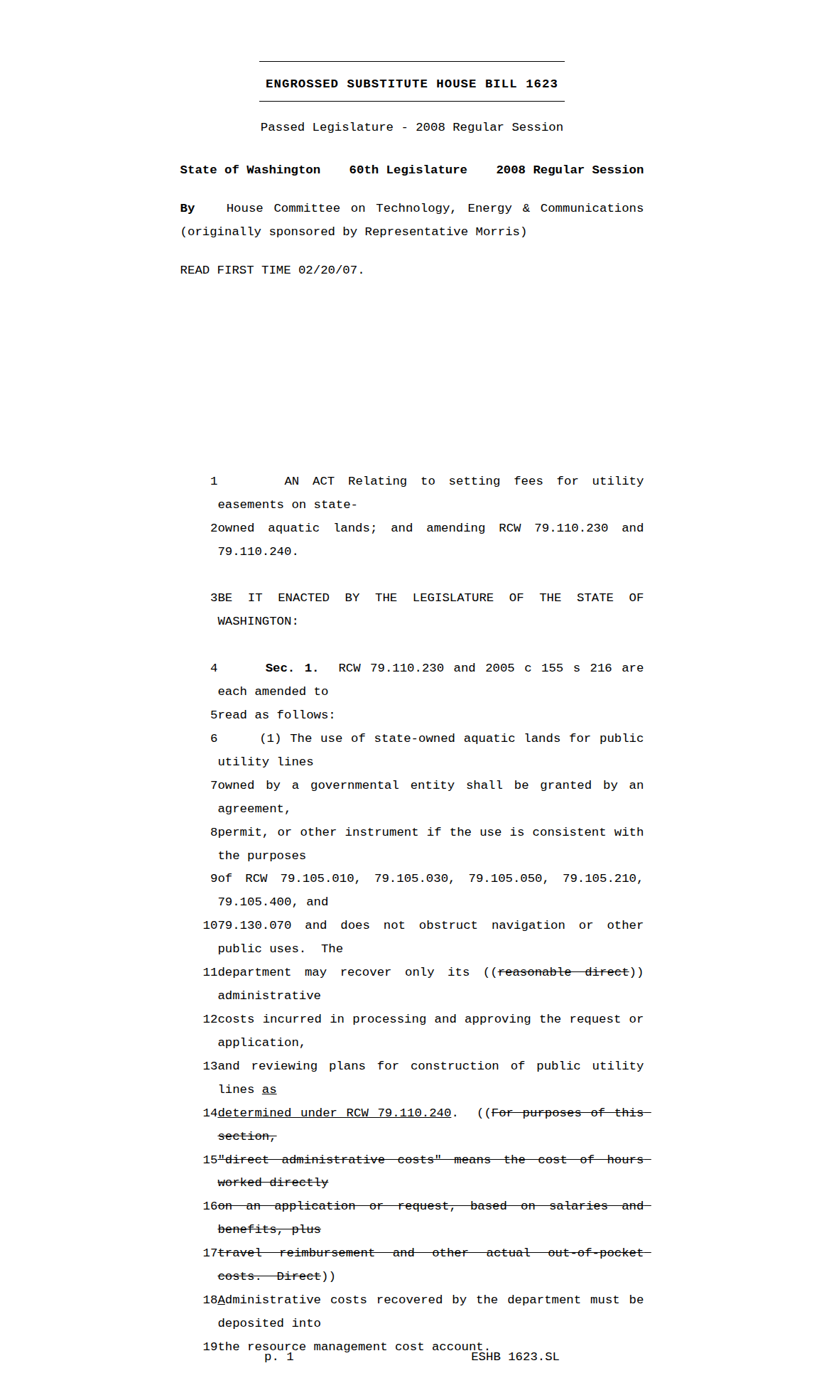ENGROSSED SUBSTITUTE HOUSE BILL 1623
Passed Legislature - 2008 Regular Session
State of Washington 60th Legislature 2008 Regular Session
By House Committee on Technology, Energy & Communications (originally sponsored by Representative Morris)
READ FIRST TIME 02/20/07.
| 1 | AN ACT Relating to setting fees for utility easements on state- |
| 2 | owned aquatic lands; and amending RCW 79.110.230 and 79.110.240. |
| 3 | BE IT ENACTED BY THE LEGISLATURE OF THE STATE OF WASHINGTON: |
| 4 | Sec. 1. RCW 79.110.230 and 2005 c 155 s 216 are each amended to |
| 5 | read as follows: |
| 6 | (1) The use of state-owned aquatic lands for public utility lines |
| 7 | owned by a governmental entity shall be granted by an agreement, |
| 8 | permit, or other instrument if the use is consistent with the purposes |
| 9 | of RCW 79.105.010, 79.105.030, 79.105.050, 79.105.210, 79.105.400, and |
| 10 | 79.130.070 and does not obstruct navigation or other public uses. The |
| 11 | department may recover only its (( reasonable direct )) administrative |
| 12 | costs incurred in processing and approving the request or application, |
| 13 | and reviewing plans for construction of public utility lines as |
| 14 | determined under RCW 79.110.240 . (( For purposes of this section, |
| 15 | "direct administrative costs" means the cost of hours worked directly |
| 16 | on an application or request, based on salaries and benefits, plus |
| 17 | travel reimbursement and other actual out-of-pocket costs. Direct )) |
| 18 | A dministrative costs recovered by the department must be deposited into |
| 19 | the resource management cost account. |
p. 1 ESHB 1623.SL